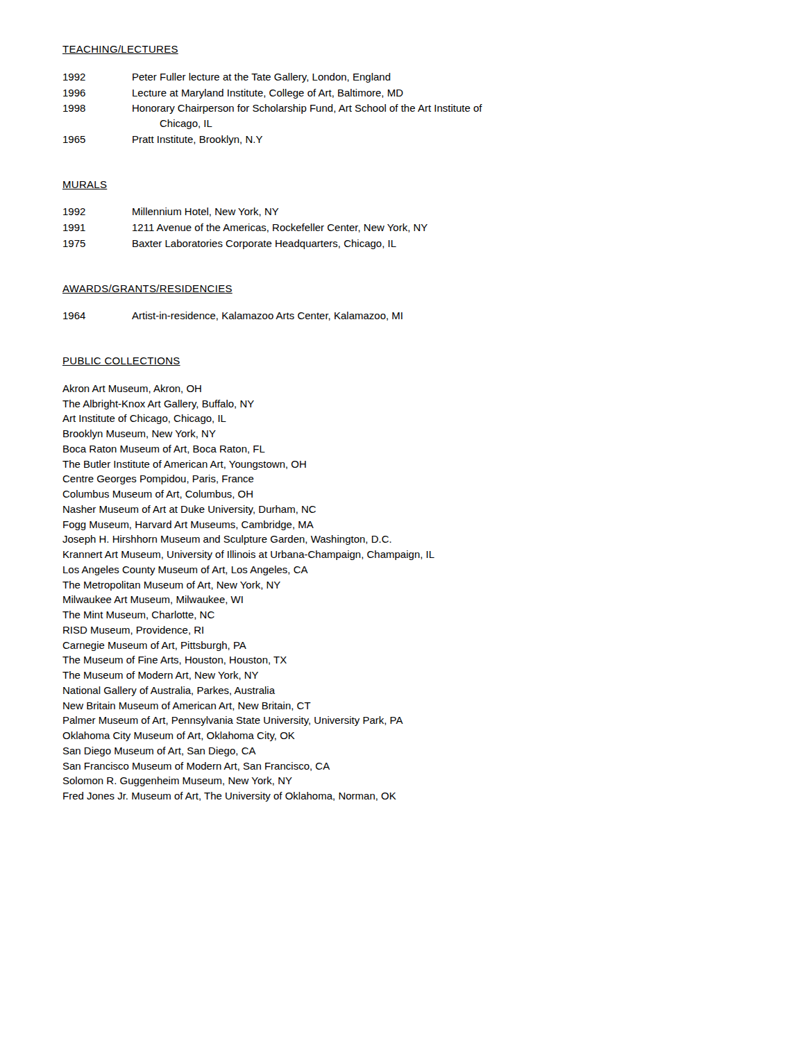TEACHING/LECTURES
| 1992 | Peter Fuller lecture at the Tate Gallery, London, England |
| 1996 | Lecture at Maryland Institute, College of Art, Baltimore, MD |
| 1998 | Honorary Chairperson for Scholarship Fund, Art School of the Art Institute of Chicago, IL |
| 1965 | Pratt Institute, Brooklyn, N.Y |
MURALS
| 1992 | Millennium Hotel, New York, NY |
| 1991 | 1211 Avenue of the Americas, Rockefeller Center, New York, NY |
| 1975 | Baxter Laboratories Corporate Headquarters, Chicago, IL |
AWARDS/GRANTS/RESIDENCIES
| 1964 | Artist-in-residence, Kalamazoo Arts Center, Kalamazoo, MI |
PUBLIC COLLECTIONS
Akron Art Museum, Akron, OH
The Albright-Knox Art Gallery, Buffalo, NY
Art Institute of Chicago, Chicago, IL
Brooklyn Museum, New York, NY
Boca Raton Museum of Art, Boca Raton, FL
The Butler Institute of American Art, Youngstown, OH
Centre Georges Pompidou, Paris, France
Columbus Museum of Art, Columbus, OH
Nasher Museum of Art at Duke University, Durham, NC
Fogg Museum, Harvard Art Museums, Cambridge, MA
Joseph H. Hirshhorn Museum and Sculpture Garden, Washington, D.C.
Krannert Art Museum, University of Illinois at Urbana-Champaign, Champaign, IL
Los Angeles County Museum of Art, Los Angeles, CA
The Metropolitan Museum of Art, New York, NY
Milwaukee Art Museum, Milwaukee, WI
The Mint Museum, Charlotte, NC
RISD Museum, Providence, RI
Carnegie Museum of Art, Pittsburgh, PA
The Museum of Fine Arts, Houston, Houston, TX
The Museum of Modern Art, New York, NY
National Gallery of Australia, Parkes, Australia
New Britain Museum of American Art, New Britain, CT
Palmer Museum of Art, Pennsylvania State University, University Park, PA
Oklahoma City Museum of Art, Oklahoma City, OK
San Diego Museum of Art, San Diego, CA
San Francisco Museum of Modern Art, San Francisco, CA
Solomon R. Guggenheim Museum, New York, NY
Fred Jones Jr. Museum of Art, The University of Oklahoma, Norman, OK